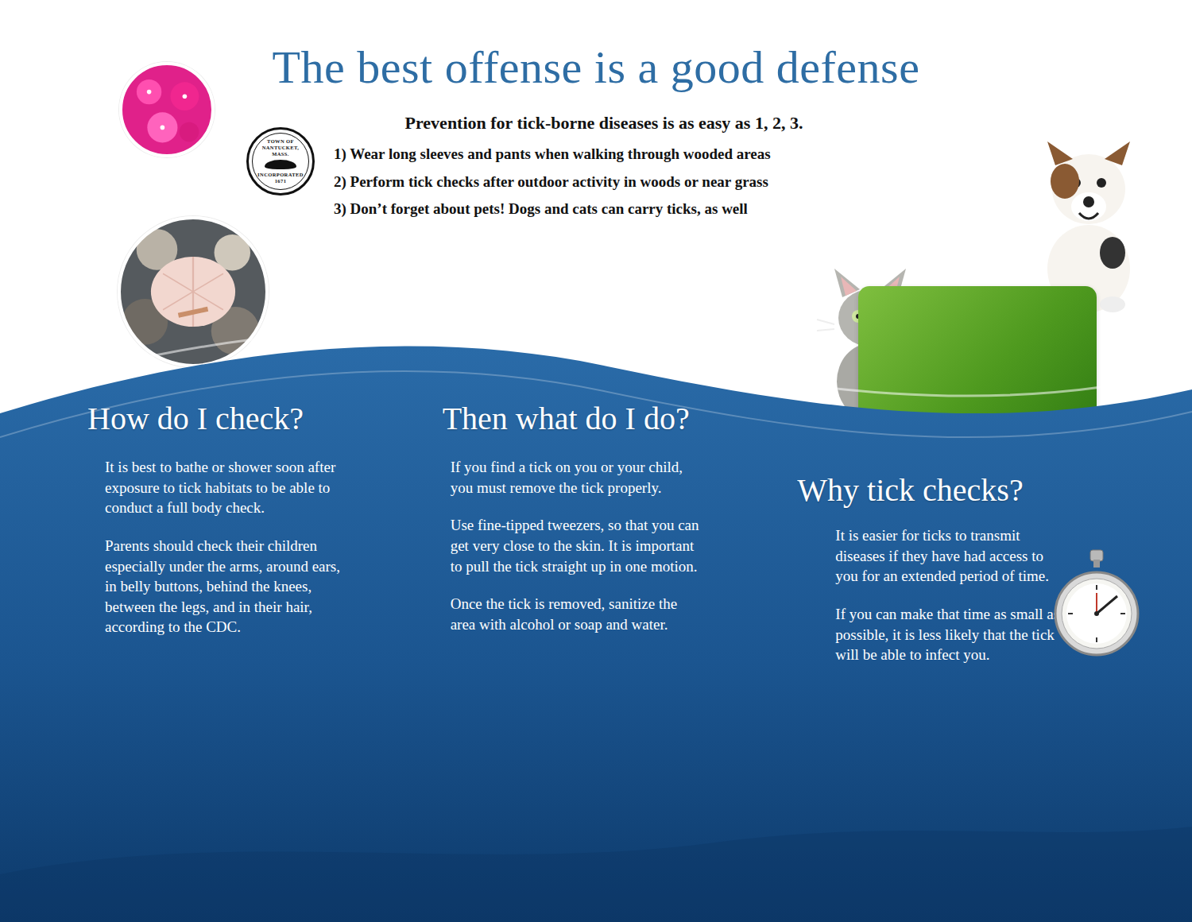The best offense is a good defense
Prevention for tick-borne diseases is as easy as 1, 2, 3.
1) Wear long sleeves and pants when walking through wooded areas
2) Perform tick checks after outdoor activity in woods or near grass
3) Don’t forget about pets! Dogs and cats can carry ticks, as well
Town of Nantucket, Mass. Incorporated 1671
How do I check?
It is best to bathe or shower soon after exposure to tick habitats to be able to conduct a full body check.
Parents should check their children especially under the arms, around ears, in belly buttons, behind the knees, between the legs, and in their hair, according to the CDC.
Then what do I do?
If you find a tick on you or your child, you must remove the tick properly.
Use fine-tipped tweezers, so that you can get very close to the skin. It is important to pull the tick straight up in one motion.
Once the tick is removed, sanitize the area with alcohol or soap and water.
Why tick checks?
It is easier for ticks to transmit diseases if they have had access to you for an extended period of time.
If you can make that time as small as possible, it is less likely that the tick will be able to infect you.